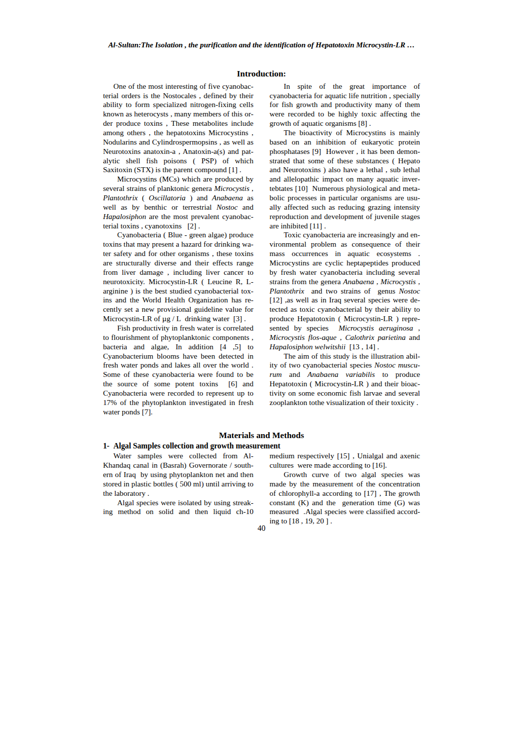Al-Sultan:The Isolation , the purification and the identification of Hepatotoxin Microcystin-LR …
Introduction:
One of the most interesting of five cyanobacterial orders is the Nostocales , defined by their ability to form specialized nitrogen-fixing cells known as heterocysts , many members of this order produce toxins , These metabolites include among others , the hepatotoxins Microcystins , Nodularins and Cylindrospermopsins , as well as Neurotoxins anatoxin-a , Anatoxin-a(s) and patalytic shell fish poisons ( PSP) of which Saxitoxin (STX) is the parent compound [1] .
Microcystins (MCs) which are produced by several strains of planktonic genera Microcystis , Plantothrix ( Oscillatoria ) and Anabaena as well as by benthic or terrestrial Nostoc and Hapalosiphon are the most prevalent cyanobacterial toxins , cyanotoxins [2] .
Cyanobacteria ( Blue - green algae) produce toxins that may present a hazard for drinking water safety and for other organisms , these toxins are structurally diverse and their effects range from liver damage , including liver cancer to neurotoxicity. Microcystin-LR ( Leucine R, L-arginine ) is the best studied cyanobacterial toxins and the World Health Organization has recently set a new provisional guideline value for Microcystin-LR of µg / L drinking water [3] .
Fish productivity in fresh water is correlated to flourishment of phytoplanktonic components , bacteria and algae, In addition [4 ,5] to Cyanobacterium blooms have been detected in fresh water ponds and lakes all over the world . Some of these cyanobacteria were found to be the source of some potent toxins [6] and Cyanobacteria were recorded to represent up to 17% of the phytoplankton investigated in fresh water ponds [7].
In spite of the great importance of cyanobacteria for aquatic life nutrition , specially for fish growth and productivity many of them were recorded to be highly toxic affecting the growth of aquatic organisms [8] .
The bioactivity of Microcystins is mainly based on an inhibition of eukaryotic protein phosphatases [9] However , it has been demonstrated that some of these substances ( Hepato and Neurotoxins ) also have a lethal , sub lethal and allelopathic impact on many aquatic invertebtates [10] Numerous physiological and metabolic processes in particular organisms are usually affected such as reducing grazing intensity reproduction and development of juvenile stages are inhibited [11] .
Toxic cyanobacteria are increasingly and environmental problem as consequence of their mass occurrences in aquatic ecosystems . Microcystins are cyclic heptapeptides produced by fresh water cyanobacteria including several strains from the genera Anabaena , Microcystis , Plantothrix and two strains of genus Nostoc [12] ,as well as in Iraq several species were detected as toxic cyanobacterial by their ability to produce Hepatotoxin ( Microcystin-LR ) represented by species Microcystis aeruginosa , Microcystis flos-aque , Calothrix parietina and Hapalosiphon welwitshii [13 , 14] .
The aim of this study is the illustration ability of two cyanobacterial species Nostoc muscurum and Anabaena variabilis to produce Hepatotoxin ( Microcystin-LR ) and their bioactivity on some economic fish larvae and several zooplankton tothe visualization of their toxicity .
Materials and Methods
1-Algal Samples collection and growth measurement
Water samples were collected from Al-Khandaq canal in (Basrah) Governorate / southern of Iraq by using phytoplankton net and then stored in plastic bottles ( 500 ml) until arriving to the laboratory .
Algal species were isolated by using streaking method on solid and then liquid ch-10 medium respectively [15] , Unialgal and axenic cultures were made according to [16].
Growth curve of two algal species was made by the measurement of the concentration of chlorophyll-a according to [17] , The growth constant (K) and the generation time (G) was measured .Algal species were classified according to [18 , 19, 20 ] .
40